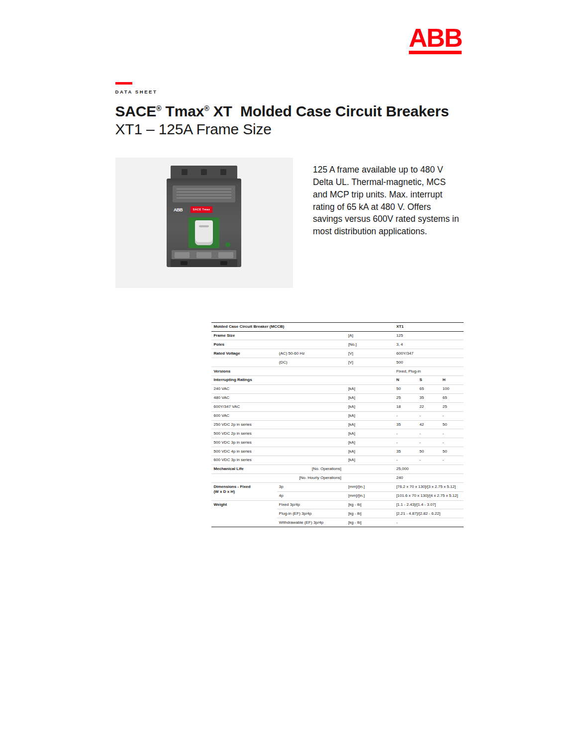ABB
Data Sheet
SACE® Tmax® XT Molded Case Circuit Breakers
XT1 – 125A Frame Size
ABB
SACE Tmax
125 A frame available up to 480 V Delta UL. Thermal-magnetic, MCS and MCP trip units. Max. interrupt rating of 65 kA at 480 V. Offers savings versus 600V rated systems in most distribution applications.
| Molded Case Circuit Breaker (MCCB) | | XT1 |
| Frame Size | | [A] | 125 |
| Poles | | [No.] | 3, 4 |
| Rated Voltage | (AC) 50-60 Hz | [V] | 600Y/347 |
| | (DC) | [V] | 500 |
| Versions | | | Fixed, Plug-in |
| Interrupting Ratings | | | N | S | H |
| 240 VAC | | [kA] | 50 | 65 | 100 |
| 480 VAC | | [kA] | 25 | 35 | 65 |
| 600Y/347 VAC | | [kA] | 18 | 22 | 25 |
| 600 VAC | | [kA] | - | - | - |
| 250 VDC 2p in series | | [kA] | 35 | 42 | 50 |
| 500 VDC 2p in series | | [kA] | - | - | - |
| 500 VDC 3p in series | | [kA] | - | - | - |
| 500 VDC 4p in series | | [kA] | 35 | 50 | 50 |
| 600 VDC 3p in series | | [kA] | - | - | - |
| Mechanical Life | [No. Operations] | | 25,000 |
| | [No. Hourly Operations] | | 240 |
| Dimensions - Fixed (W x D x H) | 3p | [mm]/[in.] | [76.2 x 70 x 130]/[3 x 2.75 x 5.12] |
| 4p | [mm]/[in.] | [101.6 x 70 x 130]/[4 x 2.75 x 5.12] |
| Weight | Fixed 3p/4p | [kg - lb] | [1.1 - 2.43]/[1.4 - 3.07] |
| Plug-in (EF) 3p/4p | [kg - lb] | [2.21 - 4.87]/[2.82 - 6.22] |
| Withdrawable (EF) 3p/4p | [kg - lb] | - |